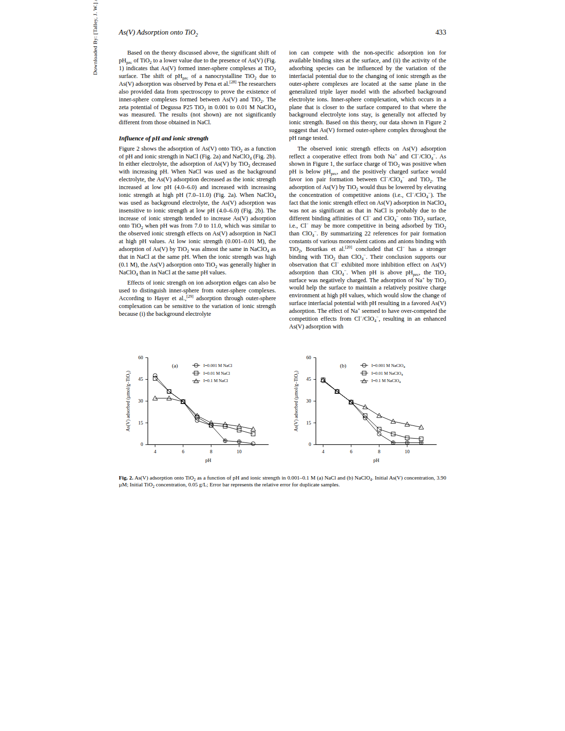Downloaded By: [Talley, J. W.] At: 19:12 14 February 2008
As(V) Adsorption onto TiO2
433
Based on the theory discussed above, the significant shift of pHpzc of TiO2 to a lower value due to the presence of As(V) (Fig. 1) indicates that As(V) formed inner-sphere complexes at TiO2 surface. The shift of pHpzc of a nanocrystalline TiO2 due to As(V) adsorption was observed by Pena et al.[28] The researchers also provided data from spectroscopy to prove the existence of inner-sphere complexes formed between As(V) and TiO2. The zeta potential of Degussa P25 TiO2 in 0.001 to 0.01 M NaClO4 was measured. The results (not shown) are not significantly different from those obtained in NaCl.
Influence of pH and ionic strength
Figure 2 shows the adsorption of As(V) onto TiO2 as a function of pH and ionic strength in NaCl (Fig. 2a) and NaClO4 (Fig. 2b). In either electrolyte, the adsorption of As(V) by TiO2 decreased with increasing pH. When NaCl was used as the background electrolyte, the As(V) adsorption decreased as the ionic strength increased at low pH (4.0–6.0) and increased with increasing ionic strength at high pH (7.0–11.0) (Fig. 2a). When NaClO4 was used as background electrolyte, the As(V) adsorption was insensitive to ionic strength at low pH (4.0–6.0) (Fig. 2b). The increase of ionic strength tended to increase As(V) adsorption onto TiO2 when pH was from 7.0 to 11.0, which was similar to the observed ionic strength effects on As(V) adsorption in NaCl at high pH values. At low ionic strength (0.001–0.01 M), the adsorption of As(V) by TiO2 was almost the same in NaClO4 as that in NaCl at the same pH. When the ionic strength was high (0.1 M), the As(V) adsorption onto TiO2 was generally higher in NaClO4 than in NaCl at the same pH values.
Effects of ionic strength on ion adsorption edges can also be used to distinguish inner-sphere from outer-sphere complexes. According to Hayer et al.,[29] adsorption through outer-sphere complexation can be sensitive to the variation of ionic strength because (i) the background electrolyte
ion can compete with the non-specific adsorption ion for available binding sites at the surface, and (ii) the activity of the adsorbing species can be influenced by the variation of the interfacial potential due to the changing of ionic strength as the outer-sphere complexes are located at the same plane in the generalized triple layer model with the adsorbed background electrolyte ions. Inner-sphere complexation, which occurs in a plane that is closer to the surface compared to that where the background electrolyte ions stay, is generally not affected by ionic strength. Based on this theory, our data shown in Figure 2 suggest that As(V) formed outer-sphere complex throughout the pH range tested.
The observed ionic strength effects on As(V) adsorption reflect a cooperative effect from both Na+ and Cl−/ClO4−. As shown in Figure 1, the surface charge of TiO2 was positive when pH is below pHpzc, and the positively charged surface would favor ion pair formation between Cl−/ClO4− and TiO2. The adsorption of As(V) by TiO2 would thus be lowered by elevating the concentration of competitive anions (i.e., Cl−/ClO4−). The fact that the ionic strength effect on As(V) adsorption in NaClO4 was not as significant as that in NaCl is probably due to the different binding affinities of Cl− and ClO4− onto TiO2 surface, i.e., Cl− may be more competitive in being adsorbed by TiO2 than ClO4−. By summarizing 22 references for pair formation constants of various monovalent cations and anions binding with TiO2, Bourikas et al.[20] concluded that Cl− has a stronger binding with TiO2 than ClO4−. Their conclusion supports our observation that Cl− exhibited more inhibition effect on As(V) adsorption than ClO4−. When pH is above pHpzc, the TiO2 surface was negatively charged. The adsorption of Na+ by TiO2 would help the surface to maintain a relatively positive charge environment at high pH values, which would slow the change of surface interfacial potential with pH resulting in a favored As(V) adsorption. The effect of Na+ seemed to have over-competed the competition effects from Cl−/ClO4−, resulting in an enhanced As(V) adsorption with
0 15 30 45 60 4 6 8 10 pH As(V) adsorbed (µmol/g–TiO2) (a) I=0.001 M NaCl I=0.01 M NaCl I=0.1 M NaCl 0 15 30 45 60 4 6 8 10 pH As(V) adsorbed (µmol/g–TiO2) (b) I=0.001 M NaClO4 I=0.01 M NaClO4 I=0.1 M NaClO4
Fig. 2. As(V) adsorption onto TiO2 as a function of pH and ionic strength in 0.001–0.1 M (a) NaCl and (b) NaClO4. Initial As(V) concentration, 3.90 µM; Initial TiO2 concentration, 0.05 g/L; Error bar represents the relative error for duplicate samples.